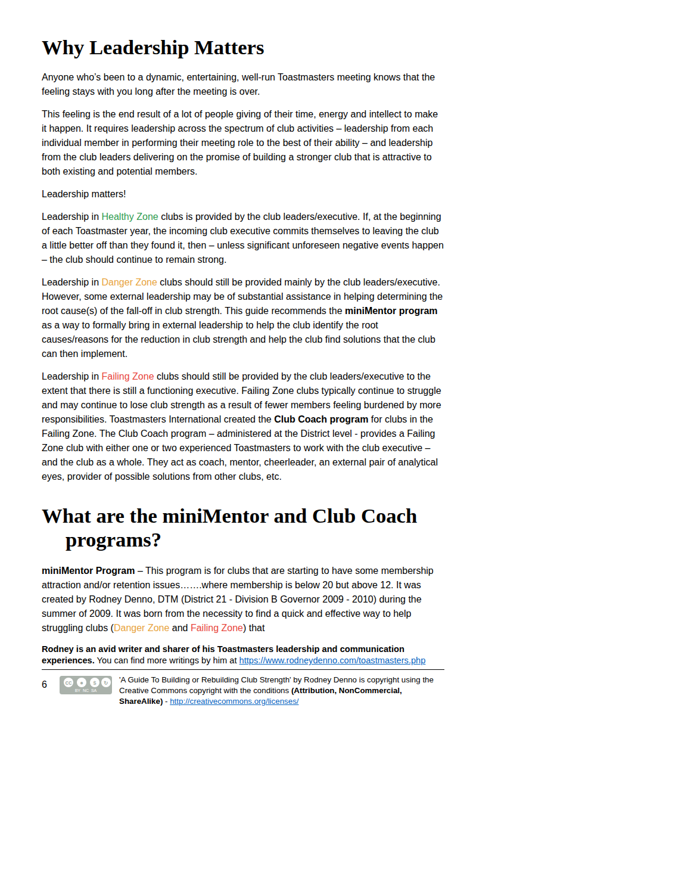Why Leadership Matters
Anyone who’s been to a dynamic, entertaining, well-run Toastmasters meeting knows that the feeling stays with you long after the meeting is over.
This feeling is the end result of a lot of people giving of their time, energy and intellect to make it happen. It requires leadership across the spectrum of club activities – leadership from each individual member in performing their meeting role to the best of their ability – and leadership from the club leaders delivering on the promise of building a stronger club that is attractive to both existing and potential members.
Leadership matters!
Leadership in Healthy Zone clubs is provided by the club leaders/executive. If, at the beginning of each Toastmaster year, the incoming club executive commits themselves to leaving the club a little better off than they found it, then – unless significant unforeseen negative events happen – the club should continue to remain strong.
Leadership in Danger Zone clubs should still be provided mainly by the club leaders/executive. However, some external leadership may be of substantial assistance in helping determining the root cause(s) of the fall-off in club strength. This guide recommends the miniMentor program as a way to formally bring in external leadership to help the club identify the root causes/reasons for the reduction in club strength and help the club find solutions that the club can then implement.
Leadership in Failing Zone clubs should still be provided by the club leaders/executive to the extent that there is still a functioning executive. Failing Zone clubs typically continue to struggle and may continue to lose club strength as a result of fewer members feeling burdened by more responsibilities. Toastmasters International created the Club Coach program for clubs in the Failing Zone. The Club Coach program – administered at the District level - provides a Failing Zone club with either one or two experienced Toastmasters to work with the club executive – and the club as a whole. They act as coach, mentor, cheerleader, an external pair of analytical eyes, provider of possible solutions from other clubs, etc.
What are the miniMentor and Club Coachprograms?
miniMentor Program – This program is for clubs that are starting to have some membership attraction and/or retention issues…….where membership is below 20 but above 12. It was created by Rodney Denno, DTM (District 21 - Division B Governor 2009 - 2010) during the summer of 2009. It was born from the necessity to find a quick and effective way to help struggling clubs (Danger Zone and Failing Zone) that
Rodney is an avid writer and sharer of his Toastmasters leadership and communication experiences. You can find more writings by him at https://www.rodneydenno.com/toastmasters.php
6
cc ● $ ↻ BY NC SA
'A Guide To Building or Rebuilding Club Strength' by Rodney Denno is copyright using the Creative Commons copyright with the conditions (Attribution, NonCommercial, ShareAlike) - http://creativecommons.org/licenses/